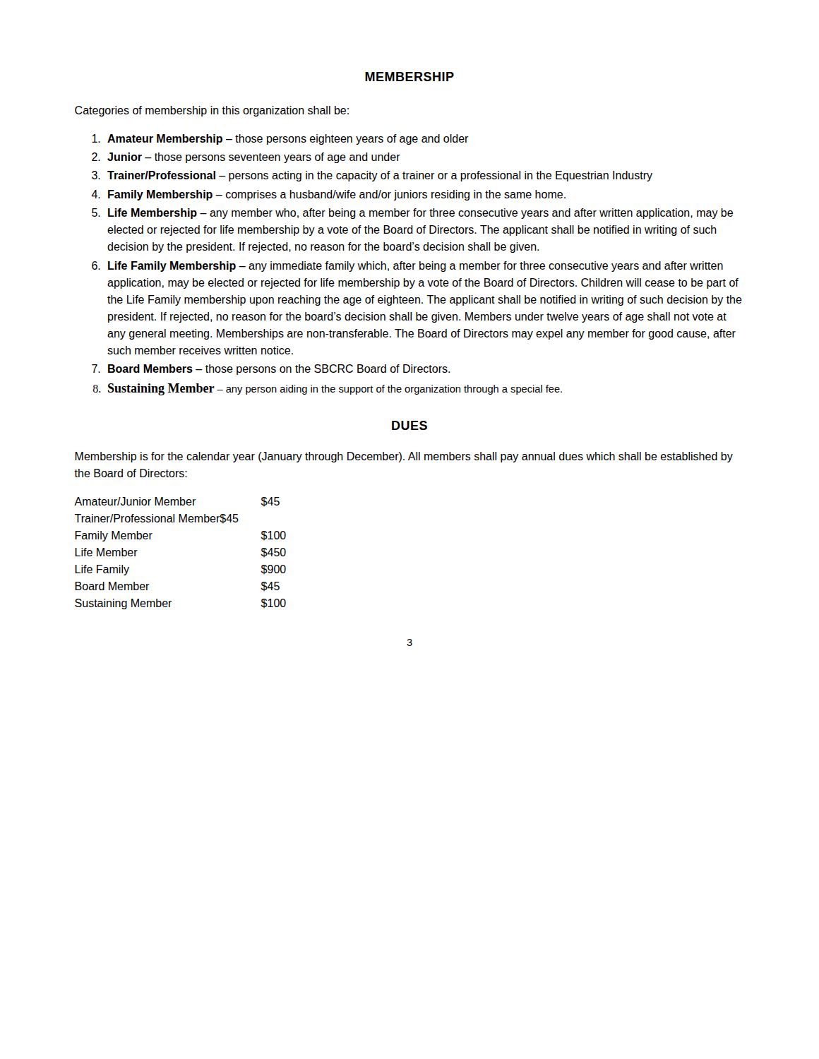MEMBERSHIP
Categories of membership in this organization shall be:
Amateur Membership – those persons eighteen years of age and older
Junior – those persons seventeen years of age and under
Trainer/Professional – persons acting in the capacity of a trainer or a professional in the Equestrian Industry
Family Membership – comprises a husband/wife and/or juniors residing in the same home.
Life Membership – any member who, after being a member for three consecutive years and after written application, may be elected or rejected for life membership by a vote of the Board of Directors. The applicant shall be notified in writing of such decision by the president. If rejected, no reason for the board’s decision shall be given.
Life Family Membership – any immediate family which, after being a member for three consecutive years and after written application, may be elected or rejected for life membership by a vote of the Board of Directors. Children will cease to be part of the Life Family membership upon reaching the age of eighteen. The applicant shall be notified in writing of such decision by the president. If rejected, no reason for the board’s decision shall be given. Members under twelve years of age shall not vote at any general meeting. Memberships are non-transferable. The Board of Directors may expel any member for good cause, after such member receives written notice.
Board Members – those persons on the SBCRC Board of Directors.
Sustaining Member – any person aiding in the support of the organization through a special fee.
DUES
Membership is for the calendar year (January through December). All members shall pay annual dues which shall be established by the Board of Directors:
| Amateur/Junior Member | $45 |
| Trainer/Professional Member$45 | |
| Family Member | $100 |
| Life Member | $450 |
| Life Family | $900 |
| Board Member | $45 |
| Sustaining Member | $100 |
3